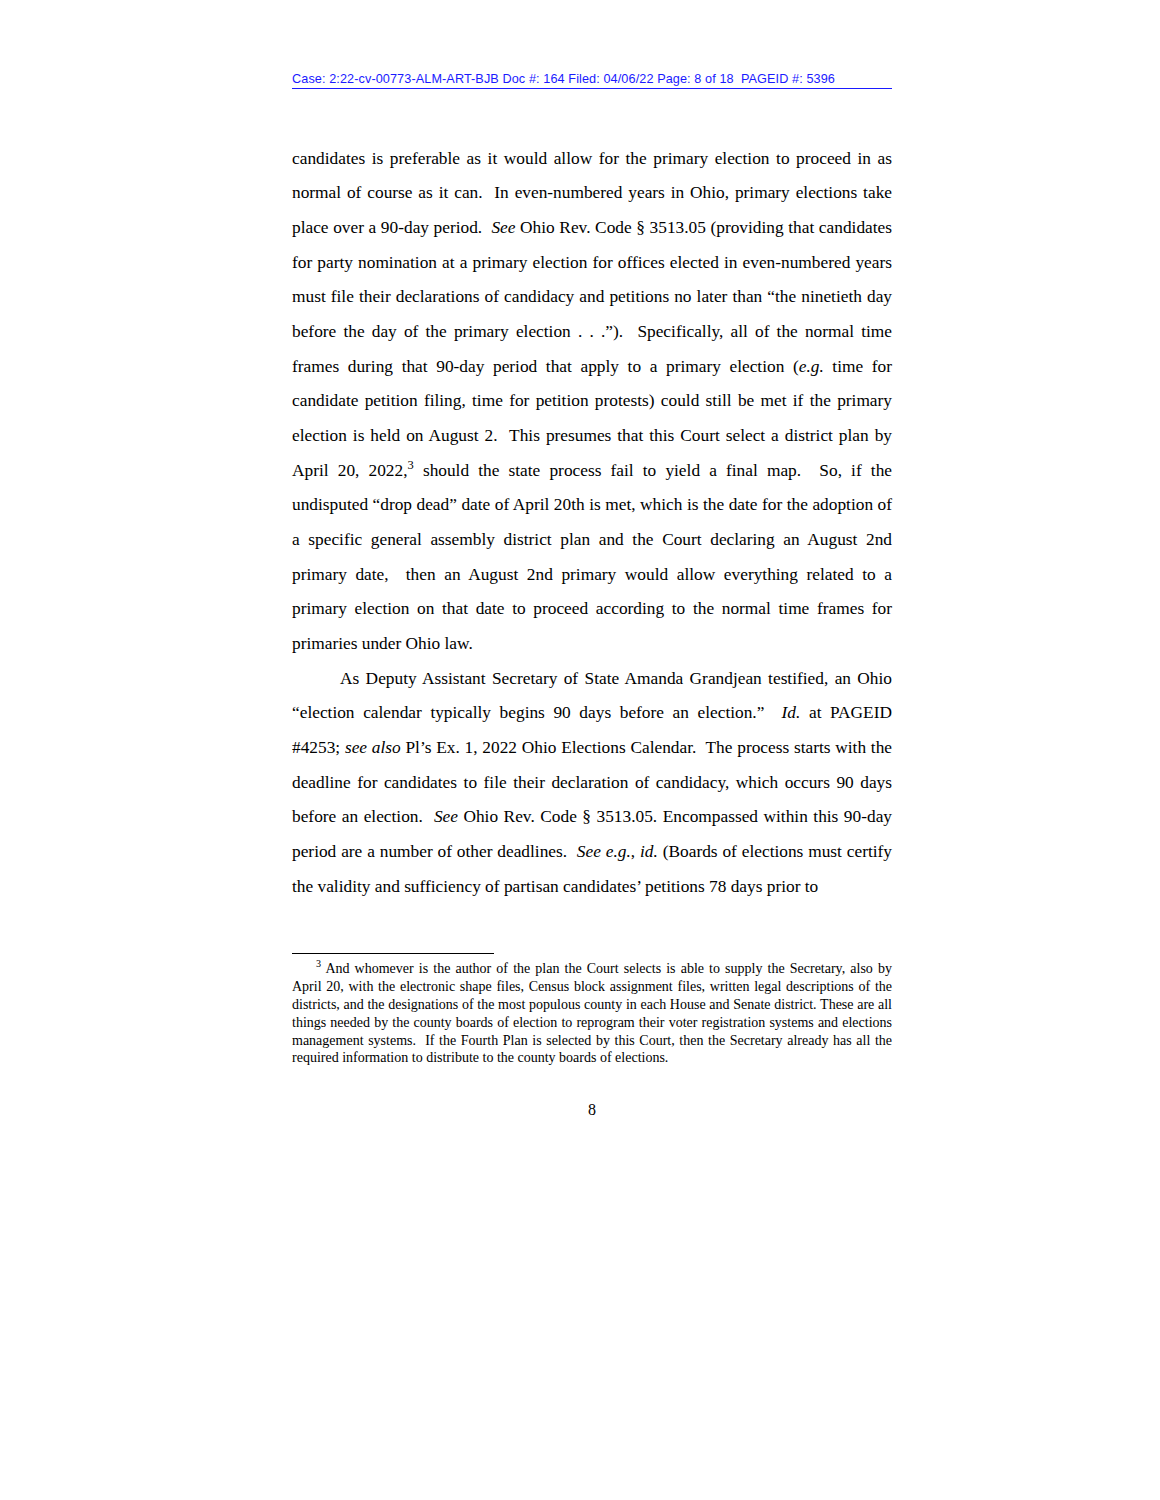Case: 2:22-cv-00773-ALM-ART-BJB Doc #: 164 Filed: 04/06/22 Page: 8 of 18 PAGEID #: 5396
candidates is preferable as it would allow for the primary election to proceed in as normal of course as it can. In even-numbered years in Ohio, primary elections take place over a 90-day period. See Ohio Rev. Code § 3513.05 (providing that candidates for party nomination at a primary election for offices elected in even-numbered years must file their declarations of candidacy and petitions no later than “the ninetieth day before the day of the primary election . . .”). Specifically, all of the normal time frames during that 90-day period that apply to a primary election (e.g. time for candidate petition filing, time for petition protests) could still be met if the primary election is held on August 2. This presumes that this Court select a district plan by April 20, 2022,3 should the state process fail to yield a final map. So, if the undisputed “drop dead” date of April 20th is met, which is the date for the adoption of a specific general assembly district plan and the Court declaring an August 2nd primary date, then an August 2nd primary would allow everything related to a primary election on that date to proceed according to the normal time frames for primaries under Ohio law.
As Deputy Assistant Secretary of State Amanda Grandjean testified, an Ohio “election calendar typically begins 90 days before an election.” Id. at PAGEID #4253; see also Pl’s Ex. 1, 2022 Ohio Elections Calendar. The process starts with the deadline for candidates to file their declaration of candidacy, which occurs 90 days before an election. See Ohio Rev. Code § 3513.05. Encompassed within this 90-day period are a number of other deadlines. See e.g., id. (Boards of elections must certify the validity and sufficiency of partisan candidates’ petitions 78 days prior to
3 And whomever is the author of the plan the Court selects is able to supply the Secretary, also by April 20, with the electronic shape files, Census block assignment files, written legal descriptions of the districts, and the designations of the most populous county in each House and Senate district. These are all things needed by the county boards of election to reprogram their voter registration systems and elections management systems. If the Fourth Plan is selected by this Court, then the Secretary already has all the required information to distribute to the county boards of elections.
8